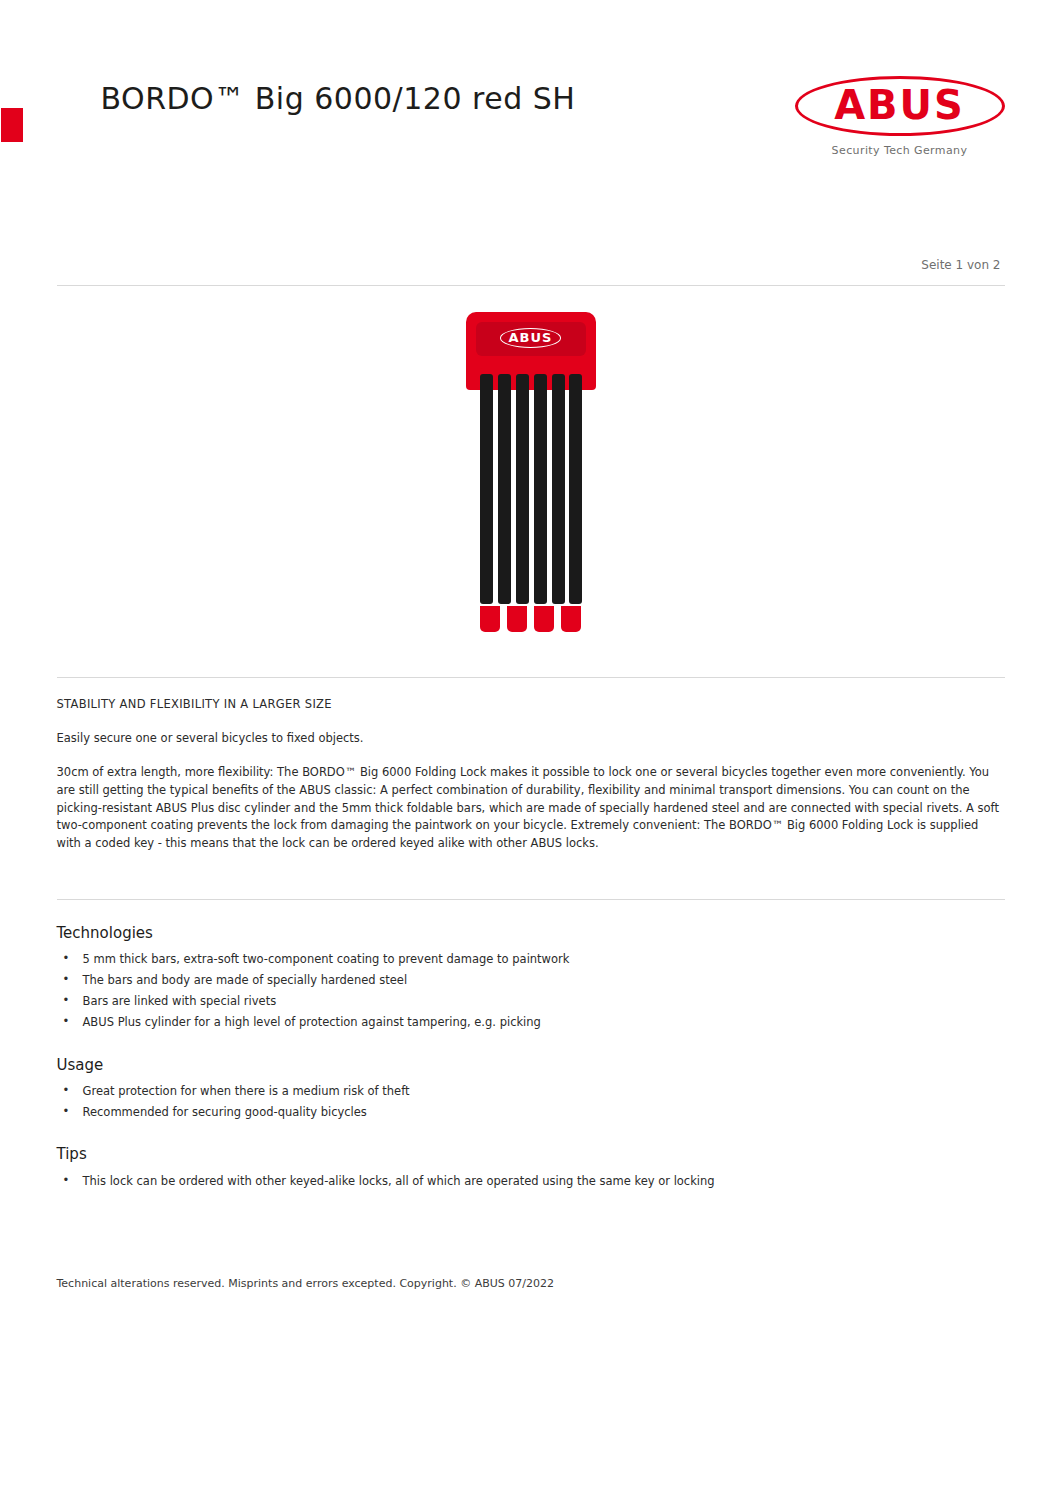ABUS
Security Tech Germany
BORDO™ Big 6000/120 red SH
Seite 1 von 2
ABUS
STABILITY AND FLEXIBILITY IN A LARGER SIZE
Easily secure one or several bicycles to fixed objects.
30cm of extra length, more flexibility: The BORDO™ Big 6000 Folding Lock makes it possible to lock one or several bicycles together even more conveniently. You are still getting the typical benefits of the ABUS classic: A perfect combination of durability, flexibility and minimal transport dimensions. You can count on the picking-resistant ABUS Plus disc cylinder and the 5mm thick foldable bars, which are made of specially hardened steel and are connected with special rivets. A soft two-component coating prevents the lock from damaging the paintwork on your bicycle. Extremely convenient: The BORDO™ Big 6000 Folding Lock is supplied with a coded key - this means that the lock can be ordered keyed alike with other ABUS locks.
Technologies
5 mm thick bars, extra-soft two-component coating to prevent damage to paintwork
The bars and body are made of specially hardened steel
Bars are linked with special rivets
ABUS Plus cylinder for a high level of protection against tampering, e.g. picking
Usage
Great protection for when there is a medium risk of theft
Recommended for securing good-quality bicycles
Tips
This lock can be ordered with other keyed-alike locks, all of which are operated using the same key or locking
Technical alterations reserved. Misprints and errors excepted. Copyright. © ABUS 07/2022